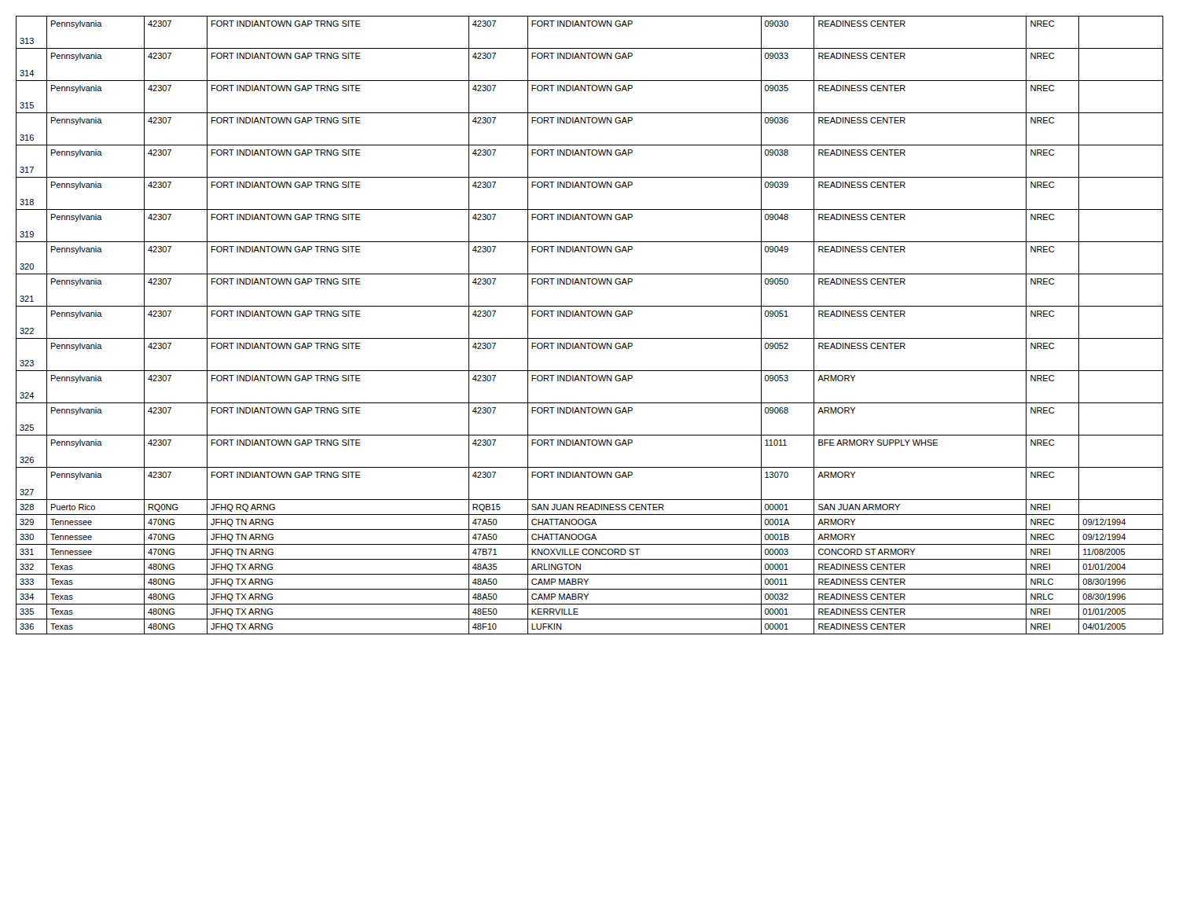| 313 | Pennsylvania | 42307 | FORT INDIANTOWN GAP TRNG SITE | 42307 | FORT INDIANTOWN GAP | 09030 | READINESS CENTER | NREC | |
| 314 | Pennsylvania | 42307 | FORT INDIANTOWN GAP TRNG SITE | 42307 | FORT INDIANTOWN GAP | 09033 | READINESS CENTER | NREC | |
| 315 | Pennsylvania | 42307 | FORT INDIANTOWN GAP TRNG SITE | 42307 | FORT INDIANTOWN GAP | 09035 | READINESS CENTER | NREC | |
| 316 | Pennsylvania | 42307 | FORT INDIANTOWN GAP TRNG SITE | 42307 | FORT INDIANTOWN GAP | 09036 | READINESS CENTER | NREC | |
| 317 | Pennsylvania | 42307 | FORT INDIANTOWN GAP TRNG SITE | 42307 | FORT INDIANTOWN GAP | 09038 | READINESS CENTER | NREC | |
| 318 | Pennsylvania | 42307 | FORT INDIANTOWN GAP TRNG SITE | 42307 | FORT INDIANTOWN GAP | 09039 | READINESS CENTER | NREC | |
| 319 | Pennsylvania | 42307 | FORT INDIANTOWN GAP TRNG SITE | 42307 | FORT INDIANTOWN GAP | 09048 | READINESS CENTER | NREC | |
| 320 | Pennsylvania | 42307 | FORT INDIANTOWN GAP TRNG SITE | 42307 | FORT INDIANTOWN GAP | 09049 | READINESS CENTER | NREC | |
| 321 | Pennsylvania | 42307 | FORT INDIANTOWN GAP TRNG SITE | 42307 | FORT INDIANTOWN GAP | 09050 | READINESS CENTER | NREC | |
| 322 | Pennsylvania | 42307 | FORT INDIANTOWN GAP TRNG SITE | 42307 | FORT INDIANTOWN GAP | 09051 | READINESS CENTER | NREC | |
| 323 | Pennsylvania | 42307 | FORT INDIANTOWN GAP TRNG SITE | 42307 | FORT INDIANTOWN GAP | 09052 | READINESS CENTER | NREC | |
| 324 | Pennsylvania | 42307 | FORT INDIANTOWN GAP TRNG SITE | 42307 | FORT INDIANTOWN GAP | 09053 | ARMORY | NREC | |
| 325 | Pennsylvania | 42307 | FORT INDIANTOWN GAP TRNG SITE | 42307 | FORT INDIANTOWN GAP | 09068 | ARMORY | NREC | |
| 326 | Pennsylvania | 42307 | FORT INDIANTOWN GAP TRNG SITE | 42307 | FORT INDIANTOWN GAP | 11011 | BFE ARMORY SUPPLY WHSE | NREC | |
| 327 | Pennsylvania | 42307 | FORT INDIANTOWN GAP TRNG SITE | 42307 | FORT INDIANTOWN GAP | 13070 | ARMORY | NREC | |
| 328 | Puerto Rico | RQ0NG | JFHQ RQ ARNG | RQB15 | SAN JUAN READINESS CENTER | 00001 | SAN JUAN ARMORY | NREI | |
| 329 | Tennessee | 470NG | JFHQ TN ARNG | 47A50 | CHATTANOOGA | 0001A | ARMORY | NREC | 09/12/1994 |
| 330 | Tennessee | 470NG | JFHQ TN ARNG | 47A50 | CHATTANOOGA | 0001B | ARMORY | NREC | 09/12/1994 |
| 331 | Tennessee | 470NG | JFHQ TN ARNG | 47B71 | KNOXVILLE CONCORD ST | 00003 | CONCORD ST ARMORY | NREI | 11/08/2005 |
| 332 | Texas | 480NG | JFHQ TX ARNG | 48A35 | ARLINGTON | 00001 | READINESS CENTER | NREI | 01/01/2004 |
| 333 | Texas | 480NG | JFHQ TX ARNG | 48A50 | CAMP MABRY | 00011 | READINESS CENTER | NRLC | 08/30/1996 |
| 334 | Texas | 480NG | JFHQ TX ARNG | 48A50 | CAMP MABRY | 00032 | READINESS CENTER | NRLC | 08/30/1996 |
| 335 | Texas | 480NG | JFHQ TX ARNG | 48E50 | KERRVILLE | 00001 | READINESS CENTER | NREI | 01/01/2005 |
| 336 | Texas | 480NG | JFHQ TX ARNG | 48F10 | LUFKIN | 00001 | READINESS CENTER | NREI | 04/01/2005 |